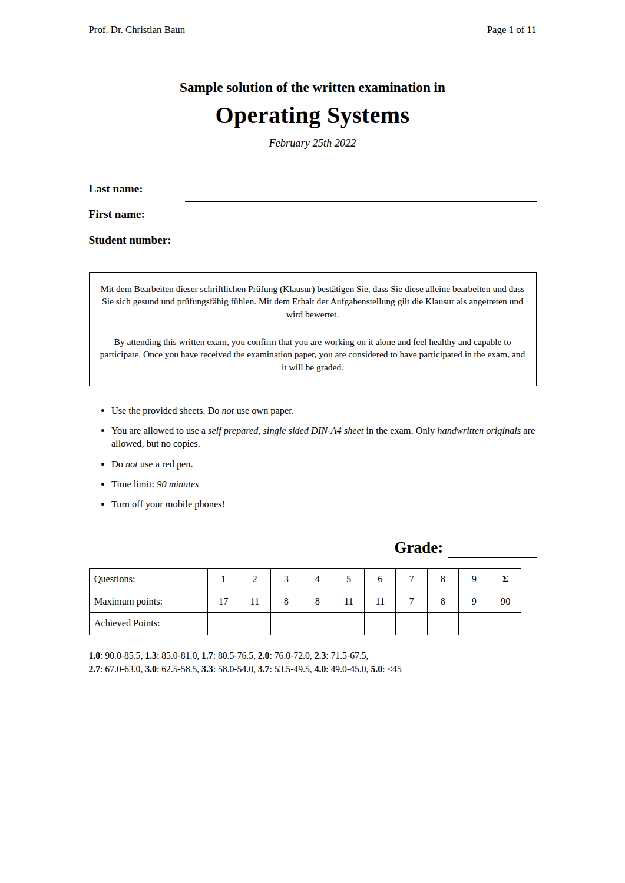Prof. Dr. Christian Baun
Page 1 of 11
Sample solution of the written examination in
Operating Systems
February 25th 2022
| Last name: | |
| First name: | |
| Student number: | |
Mit dem Bearbeiten dieser schriftlichen Prüfung (Klausur) bestätigen Sie, dass Sie diese alleine bearbeiten und dass Sie sich gesund und prüfungsfähig fühlen. Mit dem Erhalt der Aufgabenstellung gilt die Klausur als angetreten und wird bewertet.
By attending this written exam, you confirm that you are working on it alone and feel healthy and capable to participate. Once you have received the examination paper, you are considered to have participated in the exam, and it will be graded.
Use the provided sheets. Do not use own paper.
You are allowed to use a self prepared, single sided DIN-A4 sheet in the exam. Only handwritten originals are allowed, but no copies.
Do not use a red pen.
Time limit: 90 minutes
Turn off your mobile phones!
Grade:
| Questions: | 1 | 2 | 3 | 4 | 5 | 6 | 7 | 8 | 9 | Σ |
| Maximum points: | 17 | 11 | 8 | 8 | 11 | 11 | 7 | 8 | 9 | 90 |
| Achieved Points: | | | | | | | | | | |
1.0: 90.0-85.5, 1.3: 85.0-81.0, 1.7: 80.5-76.5, 2.0: 76.0-72.0, 2.3: 71.5-67.5,
2.7: 67.0-63.0, 3.0: 62.5-58.5, 3.3: 58.0-54.0, 3.7: 53.5-49.5, 4.0: 49.0-45.0, 5.0: <45